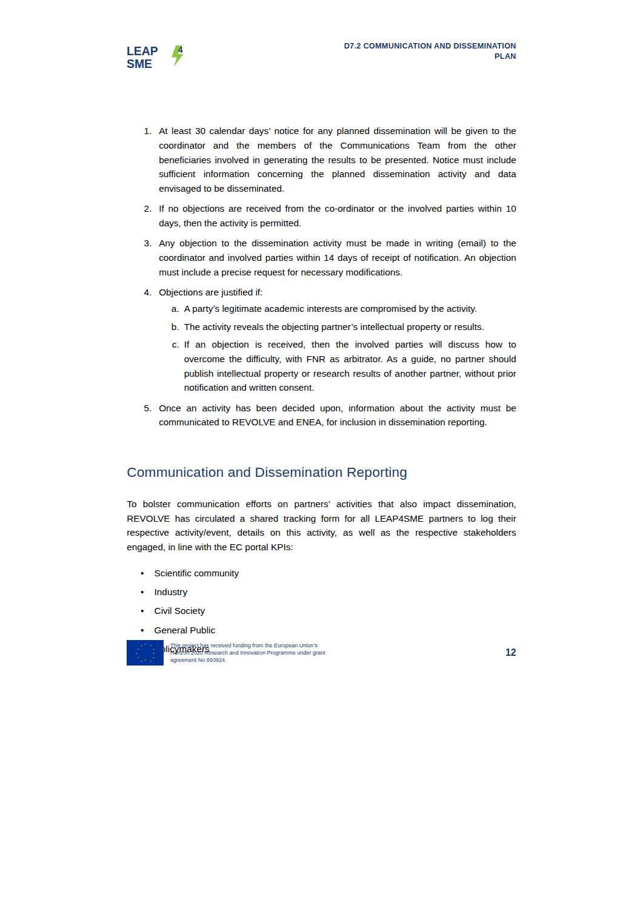LEAP SME 4
D7.2 COMMUNICATION AND DISSEMINATION
PLAN
At least 30 calendar days’ notice for any planned dissemination will be given to the coordinator and the members of the Communications Team from the other beneficiaries involved in generating the results to be presented. Notice must include sufficient information concerning the planned dissemination activity and data envisaged to be disseminated.
If no objections are received from the co-ordinator or the involved parties within 10 days, then the activity is permitted.
Any objection to the dissemination activity must be made in writing (email) to the coordinator and involved parties within 14 days of receipt of notification. An objection must include a precise request for necessary modifications.
Objections are justified if:
A party’s legitimate academic interests are compromised by the activity.
The activity reveals the objecting partner’s intellectual property or results.
If an objection is received, then the involved parties will discuss how to overcome the difficulty, with FNR as arbitrator. As a guide, no partner should publish intellectual property or research results of another partner, without prior notification and written consent.
Once an activity has been decided upon, information about the activity must be communicated to REVOLVE and ENEA, for inclusion in dissemination reporting.
Communication and Dissemination Reporting
To bolster communication efforts on partners’ activities that also impact dissemination, REVOLVE has circulated a shared tracking form for all LEAP4SME partners to log their respective activity/event, details on this activity, as well as the respective stakeholders engaged, in line with the EC portal KPIs:
Scientific community
Industry
Civil Society
General Public
Policymakers
★ ★ ★ ★ ★ ★ ★ ★ ★ ★ ★ ★
This project has received funding from the European Union’s
Horizon 2020 Research and Innovation Programme under grant
agreement No 893924.
12